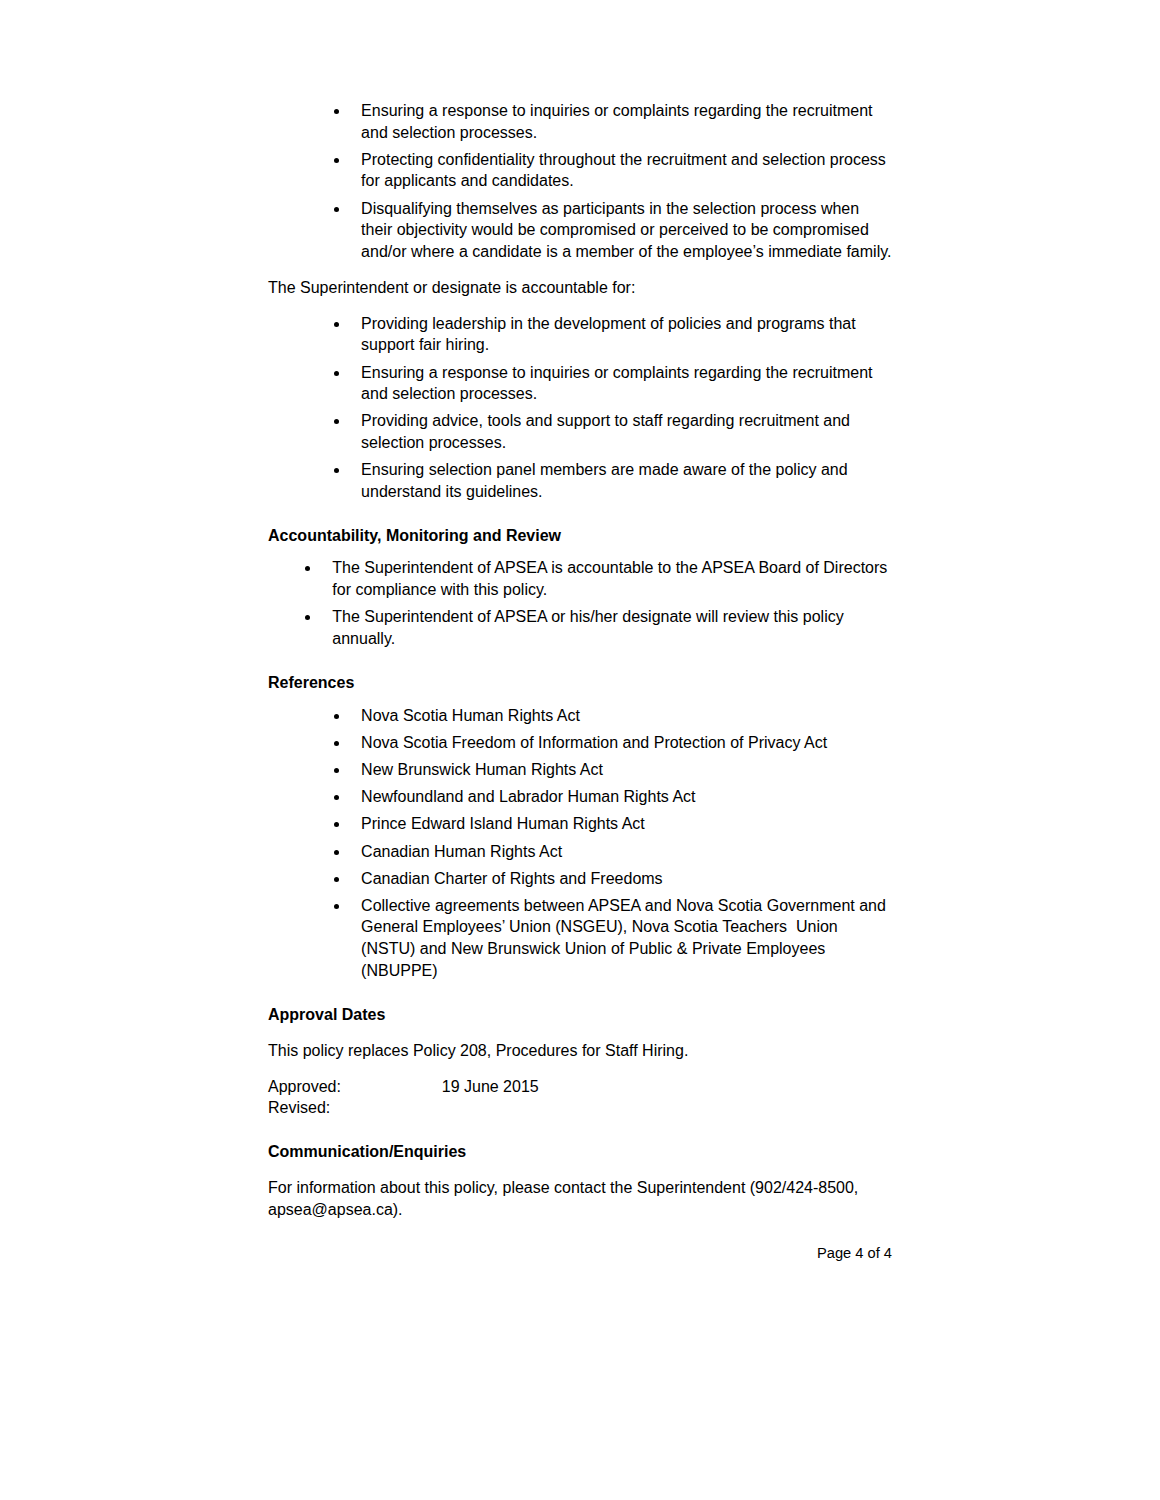Ensuring a response to inquiries or complaints regarding the recruitment and selection processes.
Protecting confidentiality throughout the recruitment and selection process for applicants and candidates.
Disqualifying themselves as participants in the selection process when their objectivity would be compromised or perceived to be compromised and/or where a candidate is a member of the employee’s immediate family.
The Superintendent or designate is accountable for:
Providing leadership in the development of policies and programs that support fair hiring.
Ensuring a response to inquiries or complaints regarding the recruitment and selection processes.
Providing advice, tools and support to staff regarding recruitment and selection processes.
Ensuring selection panel members are made aware of the policy and understand its guidelines.
Accountability, Monitoring and Review
The Superintendent of APSEA is accountable to the APSEA Board of Directors for compliance with this policy.
The Superintendent of APSEA or his/her designate will review this policy annually.
References
Nova Scotia Human Rights Act
Nova Scotia Freedom of Information and Protection of Privacy Act
New Brunswick Human Rights Act
Newfoundland and Labrador Human Rights Act
Prince Edward Island Human Rights Act
Canadian Human Rights Act
Canadian Charter of Rights and Freedoms
Collective agreements between APSEA and Nova Scotia Government and General Employees’ Union (NSGEU), Nova Scotia Teachers Union (NSTU) and New Brunswick Union of Public & Private Employees (NBUPPE)
Approval Dates
This policy replaces Policy 208, Procedures for Staff Hiring.
Approved: 19 June 2015
Revised:
Communication/Enquiries
For information about this policy, please contact the Superintendent (902/424-8500, apsea@apsea.ca).
Page 4 of 4